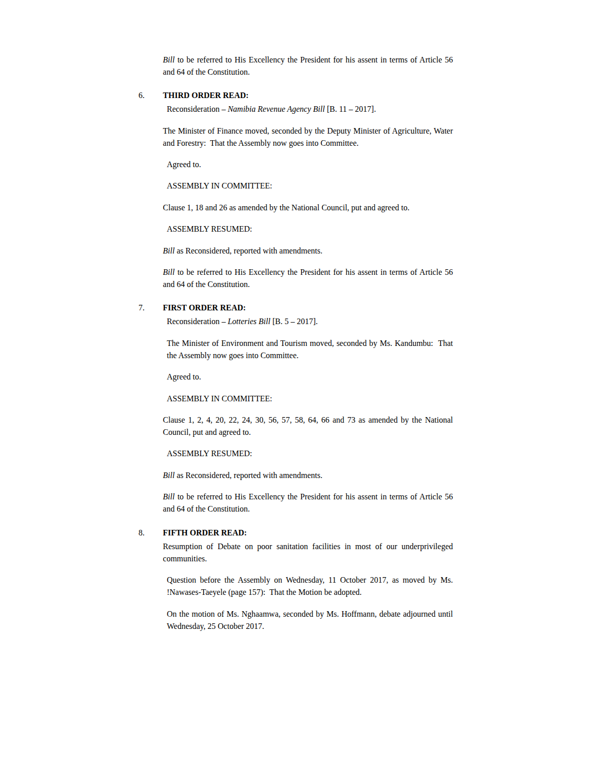Bill to be referred to His Excellency the President for his assent in terms of Article 56 and 64 of the Constitution.
6.
THIRD ORDER READ:
Reconsideration – Namibia Revenue Agency Bill [B. 11 – 2017].
The Minister of Finance moved, seconded by the Deputy Minister of Agriculture, Water and Forestry: That the Assembly now goes into Committee.
Agreed to.
ASSEMBLY IN COMMITTEE:
Clause 1, 18 and 26 as amended by the National Council, put and agreed to.
ASSEMBLY RESUMED:
Bill as Reconsidered, reported with amendments.
Bill to be referred to His Excellency the President for his assent in terms of Article 56 and 64 of the Constitution.
7.
FIRST ORDER READ:
Reconsideration – Lotteries Bill [B. 5 – 2017].
The Minister of Environment and Tourism moved, seconded by Ms. Kandumbu: That the Assembly now goes into Committee.
Agreed to.
ASSEMBLY IN COMMITTEE:
Clause 1, 2, 4, 20, 22, 24, 30, 56, 57, 58, 64, 66 and 73 as amended by the National Council, put and agreed to.
ASSEMBLY RESUMED:
Bill as Reconsidered, reported with amendments.
Bill to be referred to His Excellency the President for his assent in terms of Article 56 and 64 of the Constitution.
8.
FIFTH ORDER READ:
Resumption of Debate on poor sanitation facilities in most of our underprivileged communities.
Question before the Assembly on Wednesday, 11 October 2017, as moved by Ms. !Nawases-Taeyele (page 157): That the Motion be adopted.
On the motion of Ms. Nghaamwa, seconded by Ms. Hoffmann, debate adjourned until Wednesday, 25 October 2017.